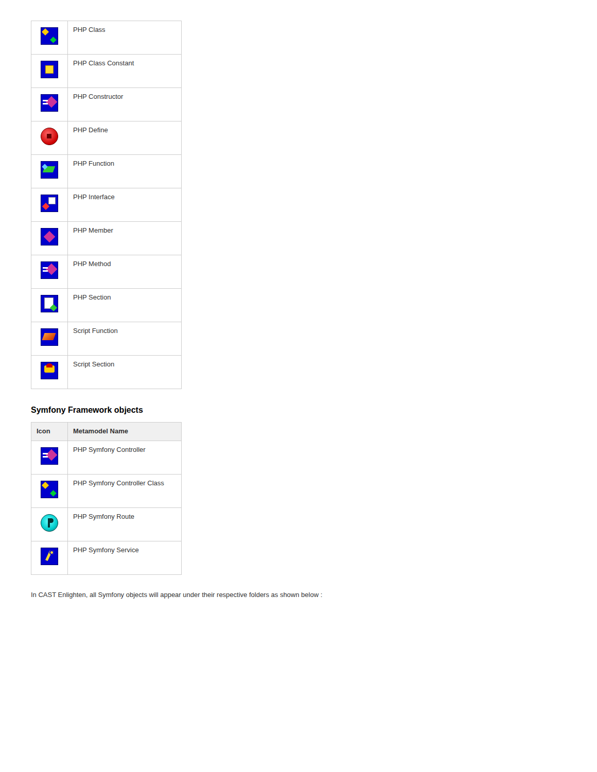| | PHP Class |
| | PHP Class Constant |
| | PHP Constructor |
| | PHP Define |
| | PHP Function |
| | PHP Interface |
| | PHP Member |
| | PHP Method |
| | PHP Section |
| | Script Function |
| | Script Section |
Symfony Framework objects
| Icon | Metamodel Name |
| --- | --- |
| | PHP Symfony Controller |
| | PHP Symfony Controller Class |
| | PHP Symfony Route |
| | PHP Symfony Service |
In CAST Enlighten, all Symfony objects will appear under their respective folders as shown below :